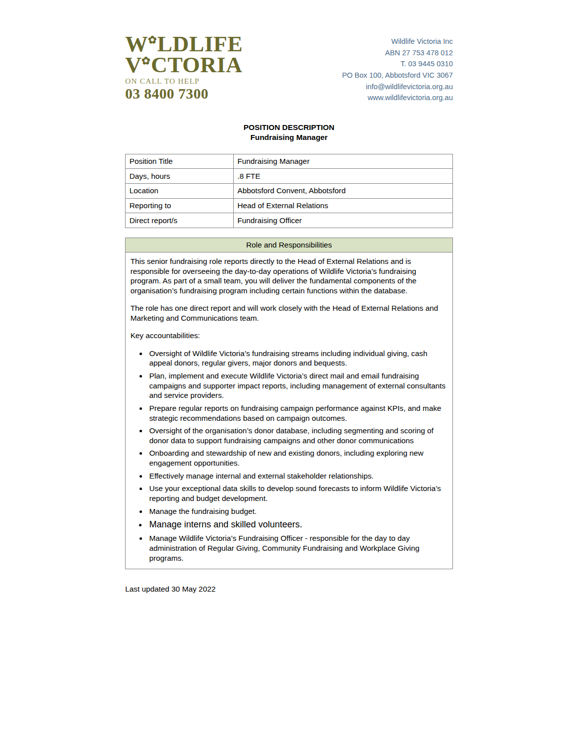W✿LDLIFE
V✿CTORIA
On call to help
03 8400 7300
Wildlife Victoria Inc
ABN 27 753 478 012
T. 03 9445 0310
PO Box 100, Abbotsford VIC 3067
info@wildlifevictoria.org.au
www.wildlifevictoria.org.au
POSITION DESCRIPTION Fundraising Manager
| Position Title | Fundraising Manager |
| Days, hours | .8 FTE |
| Location | Abbotsford Convent, Abbotsford |
| Reporting to | Head of External Relations |
| Direct report/s | Fundraising Officer |
| Role and Responsibilities |
| --- |
| This senior fundraising role reports directly to the Head of External Relations and is responsible for overseeing the day-to-day operations of Wildlife Victoria’s fundraising program. As part of a small team, you will deliver the fundamental components of the organisation’s fundraising program including certain functions within the database. The role has one direct report and will work closely with the Head of External Relations and Marketing and Communications team. Key accountabilities: Oversight of Wildlife Victoria’s fundraising streams including individual giving, cash appeal donors, regular givers, major donors and bequests. Plan, implement and execute Wildlife Victoria’s direct mail and email fundraising campaigns and supporter impact reports, including management of external consultants and service providers. Prepare regular reports on fundraising campaign performance against KPIs, and make strategic recommendations based on campaign outcomes. Oversight of the organisation’s donor database, including segmenting and scoring of donor data to support fundraising campaigns and other donor communications Onboarding and stewardship of new and existing donors, including exploring new engagement opportunities. Effectively manage internal and external stakeholder relationships. Use your exceptional data skills to develop sound forecasts to inform Wildlife Victoria’s reporting and budget development. Manage the fundraising budget. Manage interns and skilled volunteers. Manage Wildlife Victoria’s Fundraising Officer - responsible for the day to day administration of Regular Giving, Community Fundraising and Workplace Giving programs. |
Last updated 30 May 2022